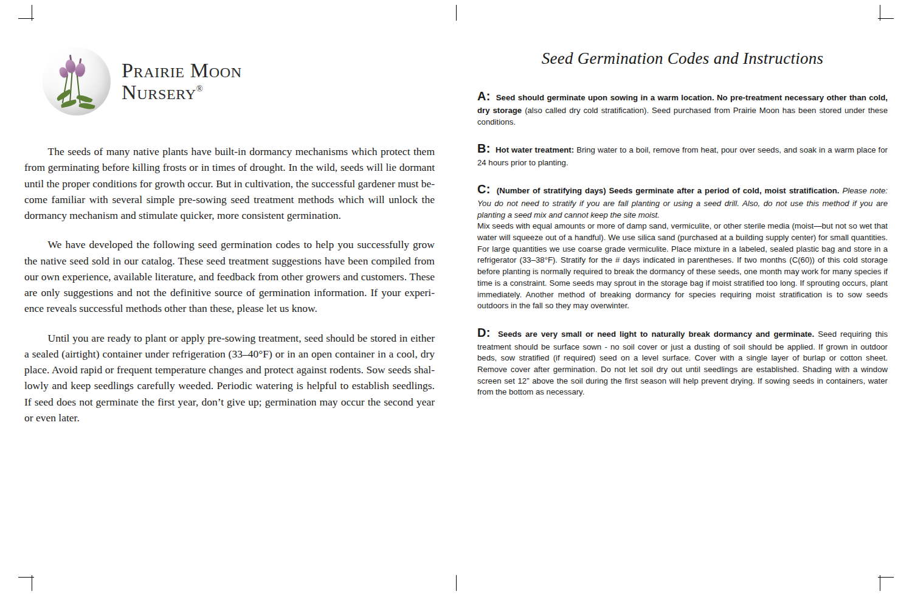Prairie Moon Nursery®
The seeds of many native plants have built-in dormancy mechanisms which protect them from germinating before killing frosts or in times of drought. In the wild, seeds will lie dormant until the proper conditions for growth occur. But in cultivation, the successful gardener must become familiar with several simple pre-sowing seed treatment methods which will unlock the dormancy mechanism and stimulate quicker, more consistent germination.
We have developed the following seed germination codes to help you successfully grow the native seed sold in our catalog. These seed treatment suggestions have been compiled from our own experience, available literature, and feedback from other growers and customers. These are only suggestions and not the definitive source of germination information. If your experience reveals successful methods other than these, please let us know.
Until you are ready to plant or apply pre-sowing treatment, seed should be stored in either a sealed (airtight) container under refrigeration (33–40°F) or in an open container in a cool, dry place. Avoid rapid or frequent temperature changes and protect against rodents. Sow seeds shallowly and keep seedlings carefully weeded. Periodic watering is helpful to establish seedlings. If seed does not germinate the first year, don’t give up; germination may occur the second year or even later.
Seed Germination Codes and Instructions
A: Seed should germinate upon sowing in a warm location. No pre-treatment necessary other than cold, dry storage (also called dry cold stratification). Seed purchased from Prairie Moon has been stored under these conditions.
B: Hot water treatment: Bring water to a boil, remove from heat, pour over seeds, and soak in a warm place for 24 hours prior to planting.
C: (Number of stratifying days) Seeds germinate after a period of cold, moist stratification. Please note: You do not need to stratify if you are fall planting or using a seed drill. Also, do not use this method if you are planting a seed mix and cannot keep the site moist.
Mix seeds with equal amounts or more of damp sand, vermiculite, or other sterile media (moist—but not so wet that water will squeeze out of a handful). We use silica sand (purchased at a building supply center) for small quantities. For large quantities we use coarse grade vermiculite. Place mixture in a labeled, sealed plastic bag and store in a refrigerator (33–38°F). Stratify for the # days indicated in parentheses. If two months (C(60)) of this cold storage before planting is normally required to break the dormancy of these seeds, one month may work for many species if time is a constraint. Some seeds may sprout in the storage bag if moist stratified too long. If sprouting occurs, plant immediately. Another method of breaking dormancy for species requiring moist stratification is to sow seeds outdoors in the fall so they may overwinter.
D: Seeds are very small or need light to naturally break dormancy and germinate. Seed requiring this treatment should be surface sown - no soil cover or just a dusting of soil should be applied. If grown in outdoor beds, sow stratified (if required) seed on a level surface. Cover with a single layer of burlap or cotton sheet. Remove cover after germination. Do not let soil dry out until seedlings are established. Shading with a window screen set 12” above the soil during the first season will help prevent drying. If sowing seeds in containers, water from the bottom as necessary.